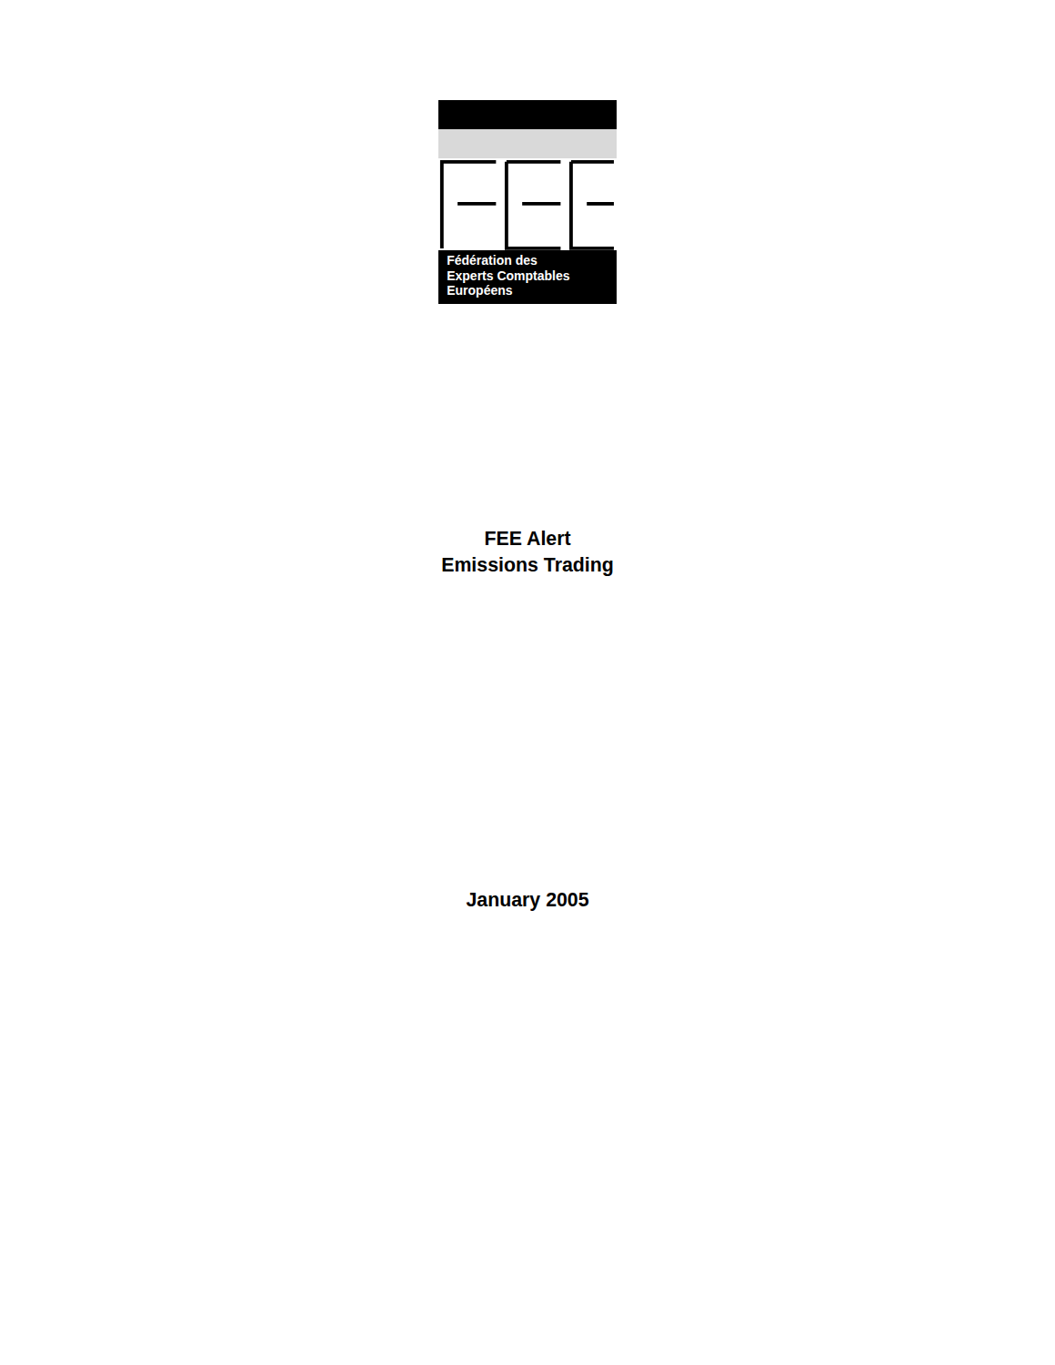Fédération des
Experts Comptables
Européens
FEE Alert
Emissions Trading
January 2005